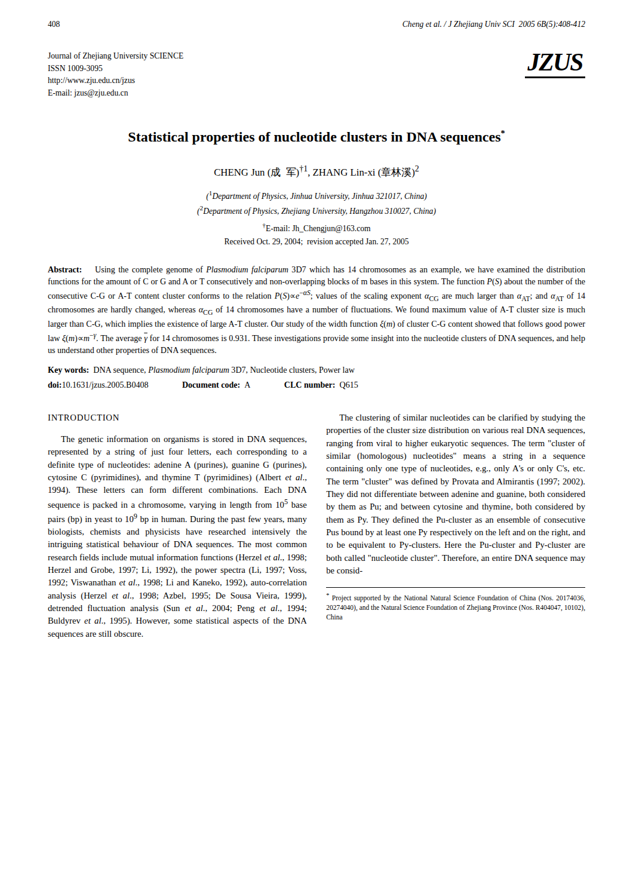408 Cheng et al. / J Zhejiang Univ SCI 2005 6B(5):408-412
Journal of Zhejiang University SCIENCE
ISSN 1009-3095
http://www.zju.edu.cn/jzus
E-mail: jzus@zju.edu.cn
JZUS
Statistical properties of nucleotide clusters in DNA sequences*
CHENG Jun (成 军)†1, ZHANG Lin-xi (章林溪)2
(1Department of Physics, Jinhua University, Jinhua 321017, China)
(2Department of Physics, Zhejiang University, Hangzhou 310027, China)
†E-mail: Jh_Chengjun@163.com
Received Oct. 29, 2004; revision accepted Jan. 27, 2005
Abstract: Using the complete genome of Plasmodium falciparum 3D7 which has 14 chromosomes as an example, we have examined the distribution functions for the amount of C or G and A or T consecutively and non-overlapping blocks of m bases in this system. The function P(S) about the number of the consecutive C-G or A-T content cluster conforms to the relation P(S)∝e−αS; values of the scaling exponent αCG are much larger than αAT; and αAT of 14 chromosomes are hardly changed, whereas αCG of 14 chromosomes have a number of fluctuations. We found maximum value of A-T cluster size is much larger than C-G, which implies the existence of large A-T cluster. Our study of the width function ξ(m) of cluster C-G content showed that follows good power law ξ(m)∝m−γ. The average γ for 14 chromosomes is 0.931. These investigations provide some insight into the nucleotide clusters of DNA sequences, and help us understand other properties of DNA sequences.
Key words: DNA sequence, Plasmodium falciparum 3D7, Nucleotide clusters, Power law
doi: 10.1631/jzus.2005.B0408 Document code: A CLC number: Q615
INTRODUCTION
The genetic information on organisms is stored in DNA sequences, represented by a string of just four letters, each corresponding to a definite type of nucleotides: adenine A (purines), guanine G (purines), cytosine C (pyrimidines), and thymine T (pyrimidines) (Albert et al., 1994). These letters can form different combinations. Each DNA sequence is packed in a chromosome, varying in length from 105 base pairs (bp) in yeast to 109 bp in human. During the past few years, many biologists, chemists and physicists have researched intensively the intriguing statistical behaviour of DNA sequences. The most common research fields include mutual information functions (Herzel et al., 1998; Herzel and Grobe, 1997; Li, 1992), the power spectra (Li, 1997; Voss, 1992; Viswanathan et al., 1998; Li and Kaneko, 1992), auto-correlation analysis (Herzel et al., 1998; Azbel, 1995; De Sousa Vieira, 1999), detrended fluctuation analysis (Sun et al., 2004; Peng et al., 1994; Buldyrev et al., 1995). However, some statistical aspects of the DNA sequences are still obscure.
The clustering of similar nucleotides can be clarified by studying the properties of the cluster size distribution on various real DNA sequences, ranging from viral to higher eukaryotic sequences. The term "cluster of similar (homologous) nucleotides" means a string in a sequence containing only one type of nucleotides, e.g., only A's or only C's, etc. The term "cluster" was defined by Provata and Almirantis (1997; 2002). They did not differentiate between adenine and guanine, both considered by them as Pu; and between cytosine and thymine, both considered by them as Py. They defined the Pu-cluster as an ensemble of consecutive Pus bound by at least one Py respectively on the left and on the right, and to be equivalent to Py-clusters. Here the Pu-cluster and Py-cluster are both called "nucleotide cluster". Therefore, an entire DNA sequence may be consid-
* Project supported by the National Natural Science Foundation of China (Nos. 20174036, 20274040), and the Natural Science Foundation of Zhejiang Province (Nos. R404047, 10102), China